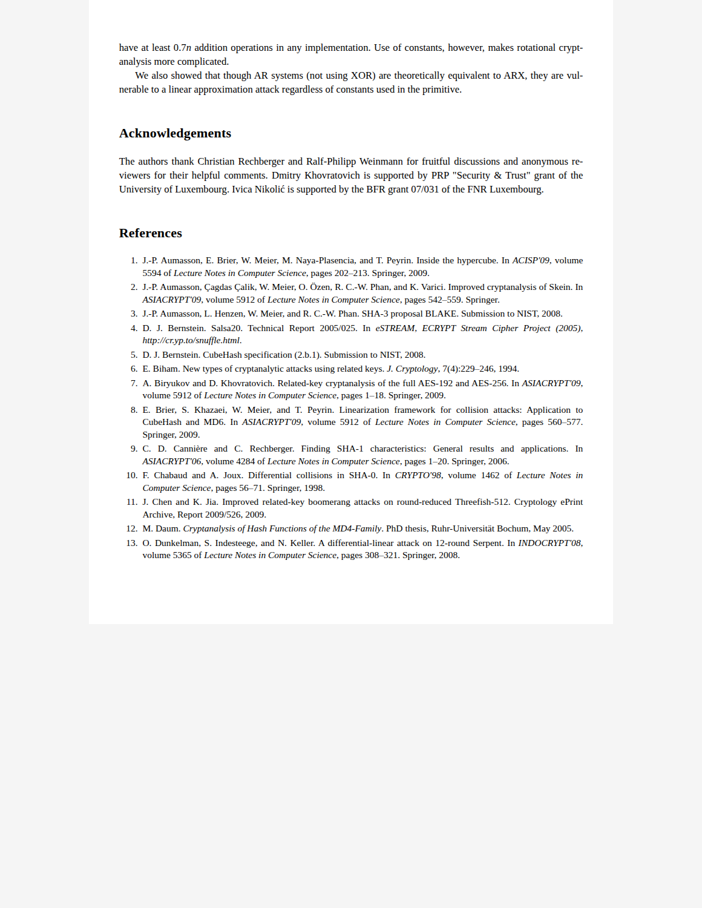have at least 0.7n addition operations in any implementation. Use of constants, however, makes rotational cryptanalysis more complicated.
We also showed that though AR systems (not using XOR) are theoretically equivalent to ARX, they are vulnerable to a linear approximation attack regardless of constants used in the primitive.
Acknowledgements
The authors thank Christian Rechberger and Ralf-Philipp Weinmann for fruitful discussions and anonymous reviewers for their helpful comments. Dmitry Khovratovich is supported by PRP "Security & Trust" grant of the University of Luxembourg. Ivica Nikolić is supported by the BFR grant 07/031 of the FNR Luxembourg.
References
J.-P. Aumasson, E. Brier, W. Meier, M. Naya-Plasencia, and T. Peyrin. Inside the hypercube. In ACISP'09, volume 5594 of Lecture Notes in Computer Science, pages 202–213. Springer, 2009.
J.-P. Aumasson, Çagdas Çalik, W. Meier, O. Özen, R. C.-W. Phan, and K. Varici. Improved cryptanalysis of Skein. In ASIACRYPT'09, volume 5912 of Lecture Notes in Computer Science, pages 542–559. Springer.
J.-P. Aumasson, L. Henzen, W. Meier, and R. C.-W. Phan. SHA-3 proposal BLAKE. Submission to NIST, 2008.
D. J. Bernstein. Salsa20. Technical Report 2005/025. In eSTREAM, ECRYPT Stream Cipher Project (2005), http://cr.yp.to/snuffle.html.
D. J. Bernstein. CubeHash specification (2.b.1). Submission to NIST, 2008.
E. Biham. New types of cryptanalytic attacks using related keys. J. Cryptology, 7(4):229–246, 1994.
A. Biryukov and D. Khovratovich. Related-key cryptanalysis of the full AES-192 and AES-256. In ASIACRYPT'09, volume 5912 of Lecture Notes in Computer Science, pages 1–18. Springer, 2009.
E. Brier, S. Khazaei, W. Meier, and T. Peyrin. Linearization framework for collision attacks: Application to CubeHash and MD6. In ASIACRYPT'09, volume 5912 of Lecture Notes in Computer Science, pages 560–577. Springer, 2009.
C. D. Cannière and C. Rechberger. Finding SHA-1 characteristics: General results and applications. In ASIACRYPT'06, volume 4284 of Lecture Notes in Computer Science, pages 1–20. Springer, 2006.
F. Chabaud and A. Joux. Differential collisions in SHA-0. In CRYPTO'98, volume 1462 of Lecture Notes in Computer Science, pages 56–71. Springer, 1998.
J. Chen and K. Jia. Improved related-key boomerang attacks on round-reduced Threefish-512. Cryptology ePrint Archive, Report 2009/526, 2009.
M. Daum. Cryptanalysis of Hash Functions of the MD4-Family. PhD thesis, Ruhr-Universität Bochum, May 2005.
O. Dunkelman, S. Indesteege, and N. Keller. A differential-linear attack on 12-round Serpent. In INDOCRYPT'08, volume 5365 of Lecture Notes in Computer Science, pages 308–321. Springer, 2008.